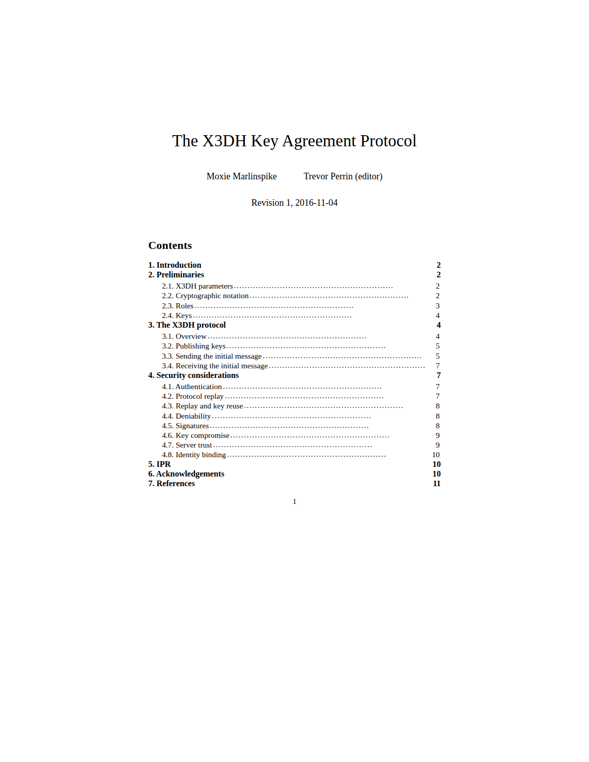The X3DH Key Agreement Protocol
Moxie Marlinspike Trevor Perrin (editor)
Revision 1, 2016-11-04
Contents
1. Introduction ..................................................... 2
2. Preliminaries ..................................................... 2
2.1. X3DH parameters ........................................................... 2
2.2. Cryptographic notation ........................................................... 2
2.3. Roles ........................................................... 3
2.4. Keys ........................................................... 4
3. The X3DH protocol ..................................................... 4
3.1. Overview ........................................................... 4
3.2. Publishing keys ........................................................... 5
3.3. Sending the initial message ........................................................... 5
3.4. Receiving the initial message ........................................................... 7
4. Security considerations ..................................................... 7
4.1. Authentication ........................................................... 7
4.2. Protocol replay ........................................................... 7
4.3. Replay and key reuse ........................................................... 8
4.4. Deniability ........................................................... 8
4.5. Signatures ........................................................... 8
4.6. Key compromise ........................................................... 9
4.7. Server trust ........................................................... 9
4.8. Identity binding ........................................................... 10
5. IPR ..................................................... 10
6. Acknowledgements ..................................................... 10
7. References ..................................................... 11
1